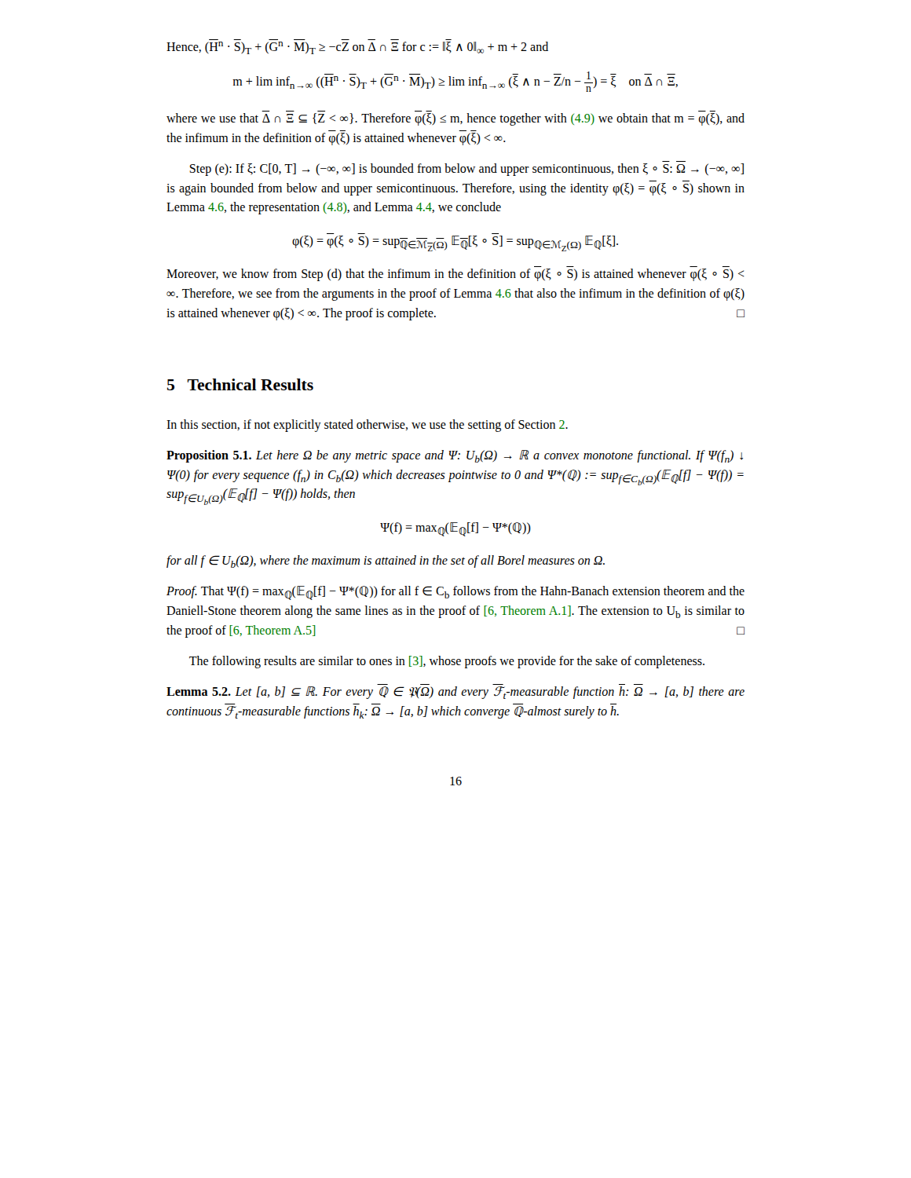Hence, (Hn · S)T + (Gn · M)T ≥ −cZ on Δ ∩ Ξ for c := ‖ξ ∧ 0‖∞ + m + 2 and
m + lim infn→∞ ((Hn · S)T + (Gn · M)T) ≥ lim infn→∞ (ξ ∧ n − Z/n − 1 n) = ξ on Δ ∩ Ξ,
where we use that Δ ∩ Ξ ⊆ {Z < ∞}. Therefore φ(ξ) ≤ m, hence together with (4.9) we obtain that m = φ(ξ), and the infimum in the definition of φ(ξ) is attained whenever φ(ξ) < ∞.
Step (e): If ξ: C[0, T] → (−∞, ∞] is bounded from below and upper semicontinuous, then ξ ∘ S: Ω → (−∞, ∞] is again bounded from below and upper semicontinuous. Therefore, using the identity φ(ξ) = φ(ξ ∘ S) shown in Lemma 4.6, the representation (4.8), and Lemma 4.4, we conclude
φ(ξ) = φ(ξ ∘ S) = supℚ∈ℳZ(Ω) 𝔼ℚ[ξ ∘ S] = supℚ∈ℳZ(Ω) 𝔼ℚ[ξ].
Moreover, we know from Step (d) that the infimum in the definition of φ(ξ ∘ S) is attained whenever φ(ξ ∘ S) < ∞. Therefore, we see from the arguments in the proof of Lemma 4.6 that also the infimum in the definition of φ(ξ) is attained whenever φ(ξ) < ∞. The proof is complete. □
5 Technical Results
In this section, if not explicitly stated otherwise, we use the setting of Section 2.
Proposition 5.1. Let here Ω be any metric space and Ψ: Ub(Ω) → ℝ a convex monotone functional. If Ψ(fn) ↓ Ψ(0) for every sequence (fn) in Cb(Ω) which decreases pointwise to 0 and Ψ*(ℚ) := supf∈Cb(Ω)(𝔼ℚ[f] − Ψ(f)) = supf∈Ub(Ω)(𝔼ℚ[f] − Ψ(f)) holds, then
Ψ(f) = maxℚ(𝔼ℚ[f] − Ψ*(ℚ))
for all f ∈ Ub(Ω), where the maximum is attained in the set of all Borel measures on Ω.
Proof. That Ψ(f) = maxℚ(𝔼ℚ[f] − Ψ*(ℚ)) for all f ∈ Cb follows from the Hahn-Banach extension theorem and the Daniell-Stone theorem along the same lines as in the proof of [6, Theorem A.1]. The extension to Ub is similar to the proof of [6, Theorem A.5] □
The following results are similar to ones in [3], whose proofs we provide for the sake of completeness.
Lemma 5.2. Let [a, b] ⊆ ℝ. For every ℚ ∈ 𝔓(Ω) and every ℱt-measurable function h: Ω → [a, b] there are continuous ℱt-measurable functions hk: Ω → [a, b] which converge ℚ-almost surely to h.
16